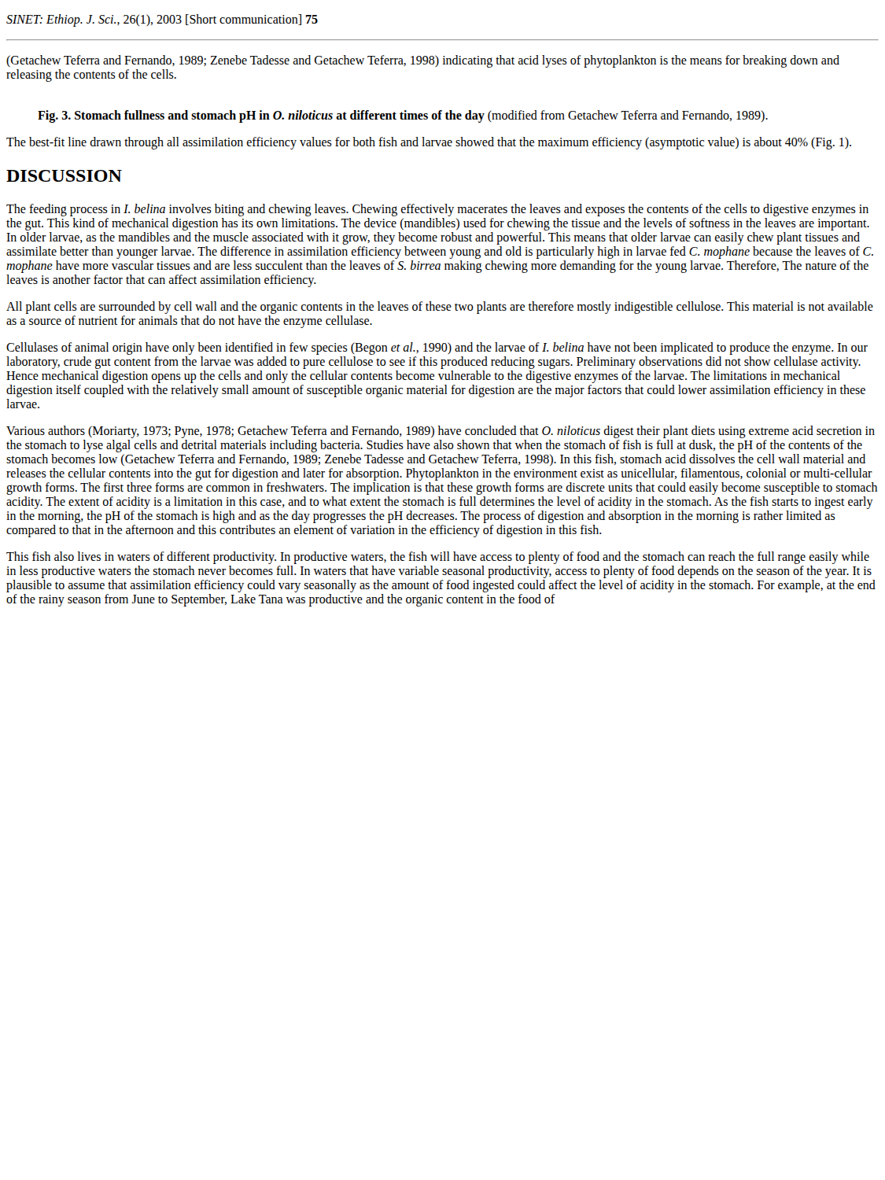SINET: Ethiop. J. Sci., 26(1), 2003 [Short communication] 75
(Getachew Teferra and Fernando, 1989; Zenebe Tadesse and Getachew Teferra, 1998) indicating that acid lyses of phytoplankton is the means for breaking down and releasing the contents of the cells.
Fig. 3. Stomach fullness and stomach pH in O. niloticus at different times of the day (modified from Getachew Teferra and Fernando, 1989).
The best-fit line drawn through all assimilation efficiency values for both fish and larvae showed that the maximum efficiency (asymptotic value) is about 40% (Fig. 1).
DISCUSSION
The feeding process in I. belina involves biting and chewing leaves. Chewing effectively macerates the leaves and exposes the contents of the cells to digestive enzymes in the gut. This kind of mechanical digestion has its own limitations. The device (mandibles) used for chewing the tissue and the levels of softness in the leaves are important. In older larvae, as the mandibles and the muscle associated with it grow, they become robust and powerful. This means that older larvae can easily chew plant tissues and assimilate better than younger larvae. The difference in assimilation efficiency between young and old is particularly high in larvae fed C. mophane because the leaves of C. mophane have more vascular tissues and are less succulent than the leaves of S. birrea making chewing more demanding for the young larvae. Therefore, The nature of the leaves is another factor that can affect assimilation efficiency.
All plant cells are surrounded by cell wall and the organic contents in the leaves of these two plants are therefore mostly indigestible cellulose. This material is not available as a source of nutrient for animals that do not have the enzyme cellulase.
Cellulases of animal origin have only been identified in few species (Begon et al., 1990) and the larvae of I. belina have not been implicated to produce the enzyme. In our laboratory, crude gut content from the larvae was added to pure cellulose to see if this produced reducing sugars. Preliminary observations did not show cellulase activity. Hence mechanical digestion opens up the cells and only the cellular contents become vulnerable to the digestive enzymes of the larvae. The limitations in mechanical digestion itself coupled with the relatively small amount of susceptible organic material for digestion are the major factors that could lower assimilation efficiency in these larvae.
Various authors (Moriarty, 1973; Pyne, 1978; Getachew Teferra and Fernando, 1989) have concluded that O. niloticus digest their plant diets using extreme acid secretion in the stomach to lyse algal cells and detrital materials including bacteria. Studies have also shown that when the stomach of fish is full at dusk, the pH of the contents of the stomach becomes low (Getachew Teferra and Fernando, 1989; Zenebe Tadesse and Getachew Teferra, 1998). In this fish, stomach acid dissolves the cell wall material and releases the cellular contents into the gut for digestion and later for absorption. Phytoplankton in the environment exist as unicellular, filamentous, colonial or multi-cellular growth forms. The first three forms are common in freshwaters. The implication is that these growth forms are discrete units that could easily become susceptible to stomach acidity. The extent of acidity is a limitation in this case, and to what extent the stomach is full determines the level of acidity in the stomach. As the fish starts to ingest early in the morning, the pH of the stomach is high and as the day progresses the pH decreases. The process of digestion and absorption in the morning is rather limited as compared to that in the afternoon and this contributes an element of variation in the efficiency of digestion in this fish.
This fish also lives in waters of different productivity. In productive waters, the fish will have access to plenty of food and the stomach can reach the full range easily while in less productive waters the stomach never becomes full. In waters that have variable seasonal productivity, access to plenty of food depends on the season of the year. It is plausible to assume that assimilation efficiency could vary seasonally as the amount of food ingested could affect the level of acidity in the stomach. For example, at the end of the rainy season from June to September, Lake Tana was productive and the organic content in the food of